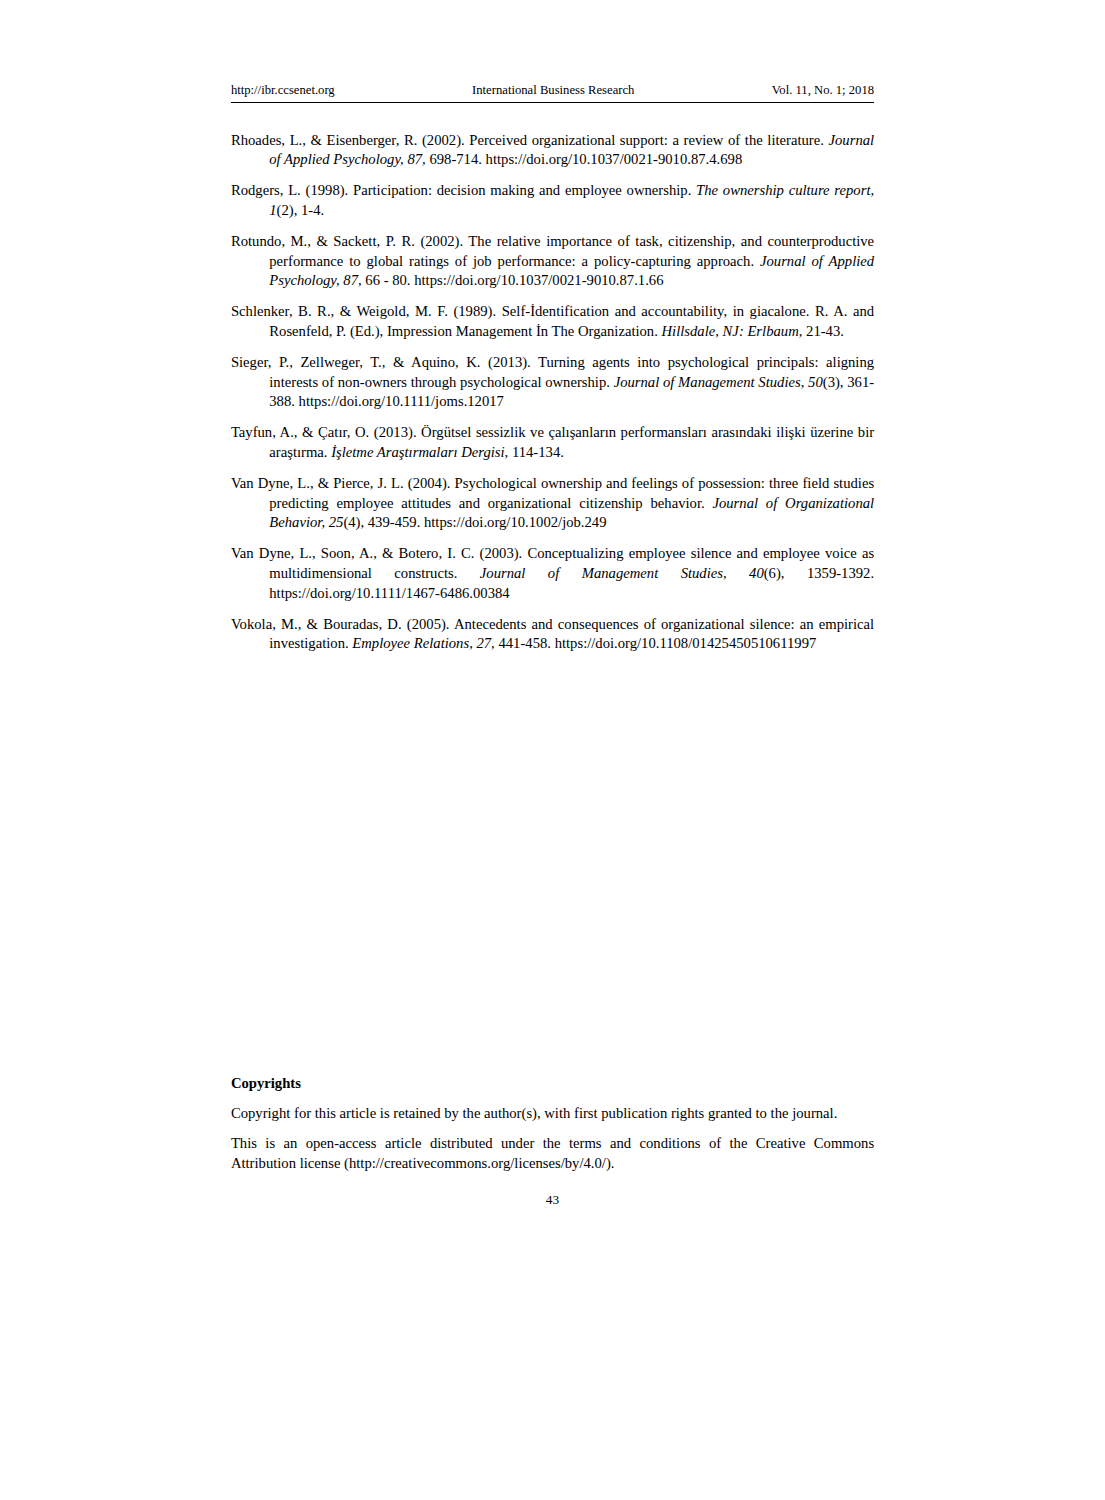http://ibr.ccsenet.org International Business Research Vol. 11, No. 1; 2018
Rhoades, L., & Eisenberger, R. (2002). Perceived organizational support: a review of the literature. Journal of Applied Psychology, 87, 698-714. https://doi.org/10.1037/0021-9010.87.4.698
Rodgers, L. (1998). Participation: decision making and employee ownership. The ownership culture report, 1(2), 1-4.
Rotundo, M., & Sackett, P. R. (2002). The relative importance of task, citizenship, and counterproductive performance to global ratings of job performance: a policy-capturing approach. Journal of Applied Psychology, 87, 66 - 80. https://doi.org/10.1037/0021-9010.87.1.66
Schlenker, B. R., & Weigold, M. F. (1989). Self-İdentification and accountability, in giacalone. R. A. and Rosenfeld, P. (Ed.), Impression Management İn The Organization. Hillsdale, NJ: Erlbaum, 21-43.
Sieger, P., Zellweger, T., & Aquino, K. (2013). Turning agents into psychological principals: aligning interests of non-owners through psychological ownership. Journal of Management Studies, 50(3), 361-388. https://doi.org/10.1111/joms.12017
Tayfun, A., & Çatır, O. (2013). Örgütsel sessizlik ve çalışanların performansları arasındaki ilişki üzerine bir araştırma. İşletme Araştırmaları Dergisi, 114-134.
Van Dyne, L., & Pierce, J. L. (2004). Psychological ownership and feelings of possession: three field studies predicting employee attitudes and organizational citizenship behavior. Journal of Organizational Behavior, 25(4), 439-459. https://doi.org/10.1002/job.249
Van Dyne, L., Soon, A., & Botero, I. C. (2003). Conceptualizing employee silence and employee voice as multidimensional constructs. Journal of Management Studies, 40(6), 1359-1392. https://doi.org/10.1111/1467-6486.00384
Vokola, M., & Bouradas, D. (2005). Antecedents and consequences of organizational silence: an empirical investigation. Employee Relations, 27, 441-458. https://doi.org/10.1108/01425450510611997
Copyrights
Copyright for this article is retained by the author(s), with first publication rights granted to the journal.
This is an open-access article distributed under the terms and conditions of the Creative Commons Attribution license (http://creativecommons.org/licenses/by/4.0/).
43